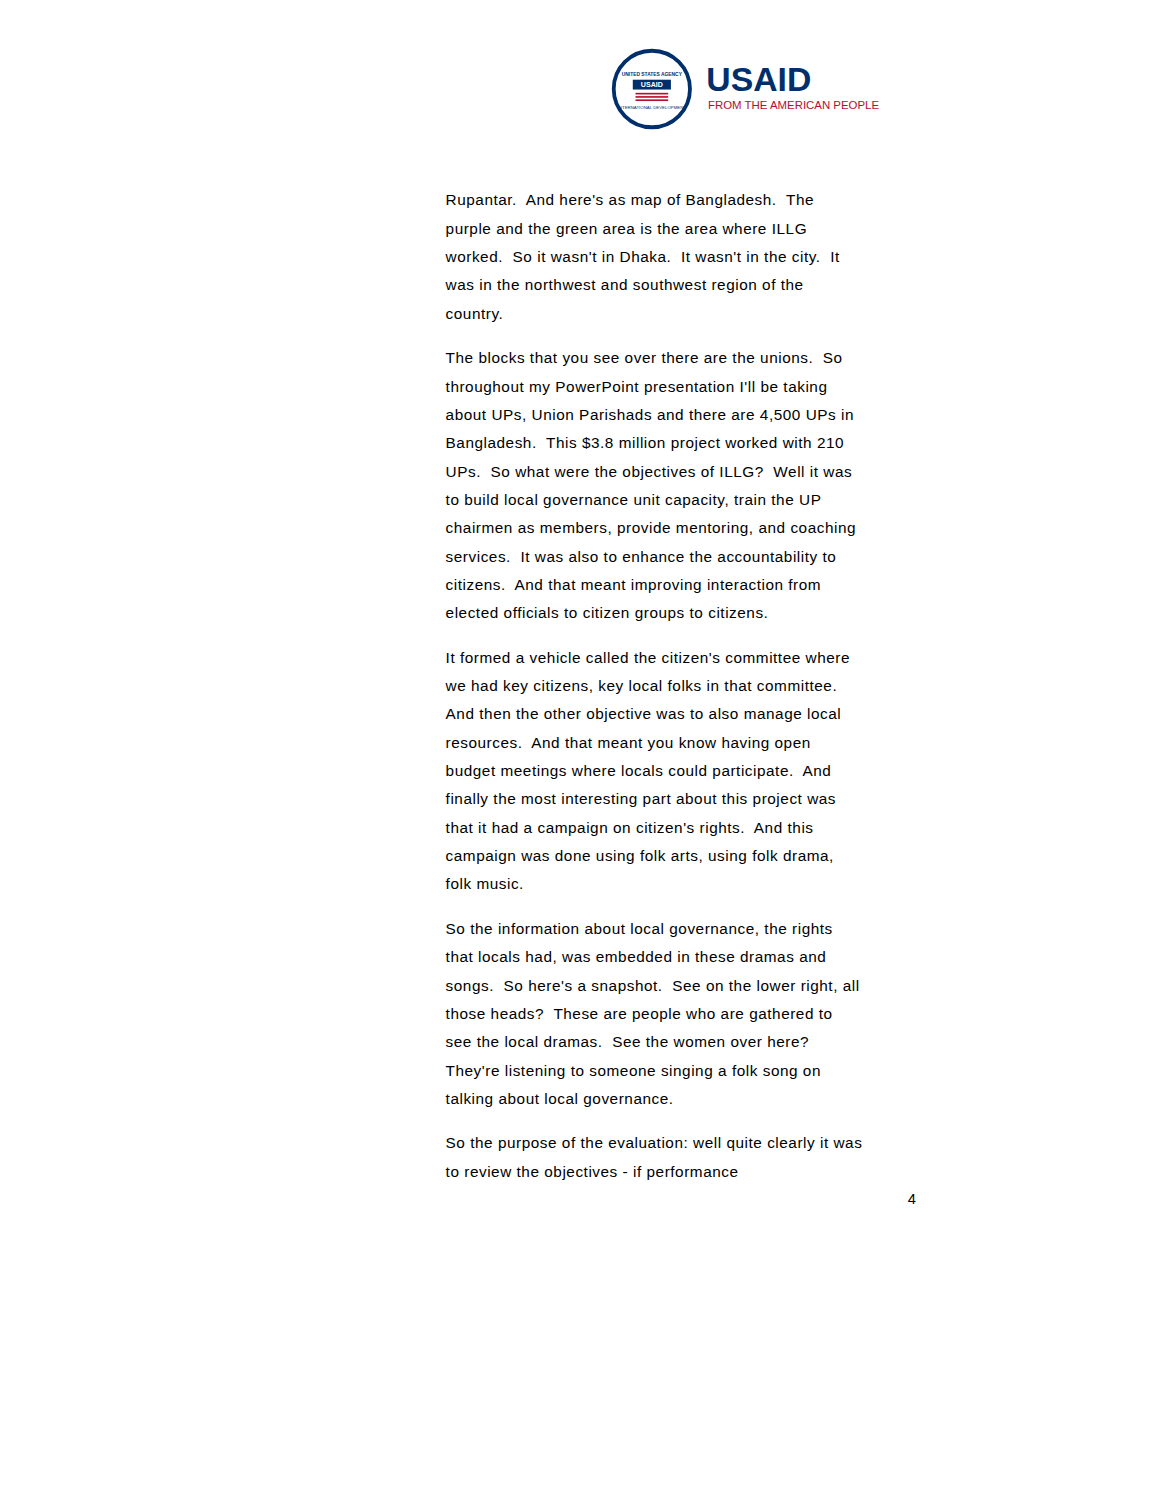Rupantar. And here's as map of Bangladesh. The purple and the green area is the area where ILLG worked. So it wasn't in Dhaka. It wasn't in the city. It was in the northwest and southwest region of the country.
The blocks that you see over there are the unions. So throughout my PowerPoint presentation I'll be taking about UPs, Union Parishads and there are 4,500 UPs in Bangladesh. This $3.8 million project worked with 210 UPs. So what were the objectives of ILLG? Well it was to build local governance unit capacity, train the UP chairmen as members, provide mentoring, and coaching services. It was also to enhance the accountability to citizens. And that meant improving interaction from elected officials to citizen groups to citizens.
It formed a vehicle called the citizen's committee where we had key citizens, key local folks in that committee. And then the other objective was to also manage local resources. And that meant you know having open budget meetings where locals could participate. And finally the most interesting part about this project was that it had a campaign on citizen's rights. And this campaign was done using folk arts, using folk drama, folk music.
So the information about local governance, the rights that locals had, was embedded in these dramas and songs. So here's a snapshot. See on the lower right, all those heads? These are people who are gathered to see the local dramas. See the women over here? They're listening to someone singing a folk song on talking about local governance.
So the purpose of the evaluation: well quite clearly it was to review the objectives - if performance
4